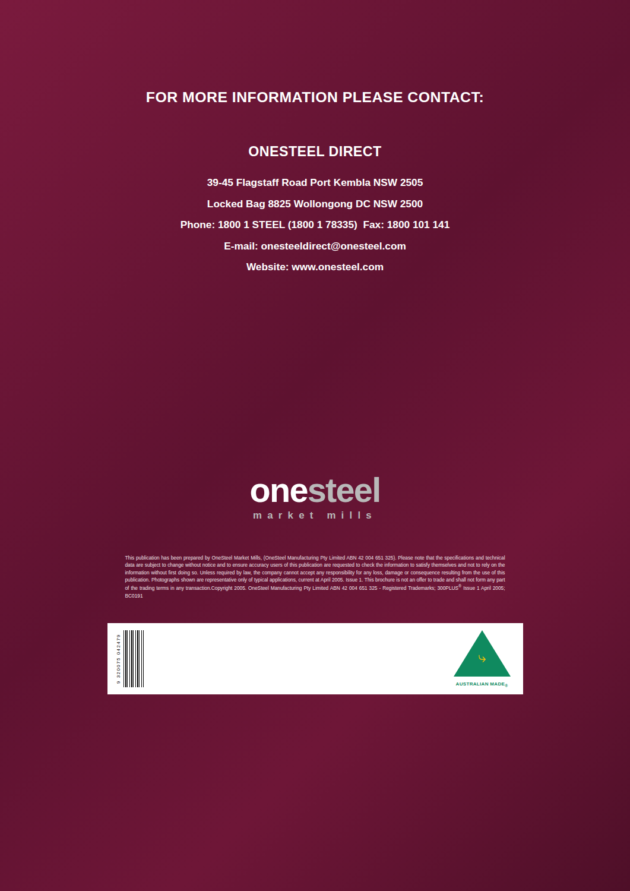FOR MORE INFORMATION PLEASE CONTACT:
ONESTEEL DIRECT
39-45 Flagstaff Road Port Kembla NSW 2505
Locked Bag 8825 Wollongong DC NSW 2500
Phone: 1800 1 STEEL (1800 1 78335) Fax: 1800 101 141
E-mail: onesteeldirect@onesteel.com
Website: www.onesteel.com
one steel
market mills
This publication has been prepared by OneSteel Market Mills, (OneSteel Manufacturing Pty Limited ABN 42 004 651 325). Please note that the specifications and technical data are subject to change without notice and to ensure accuracy users of this publication are requested to check the information to satisfy themselves and not to rely on the information without first doing so. Unless required by law, the company cannot accept any responsibility for any loss, damage or consequence resulting from the use of this publication. Photographs shown are representative only of typical applications, current at April 2005. Issue 1. This brochure is not an offer to trade and shall not form any part of the trading terms in any transaction.Copyright 2005. OneSteel Manufacturing Pty Limited ABN 42 004 651 325 - Registered Trademarks; 300PLUS® Issue 1 April 2005; BC0191
9 320075 042479
⤷
AUSTRALIAN MADE®